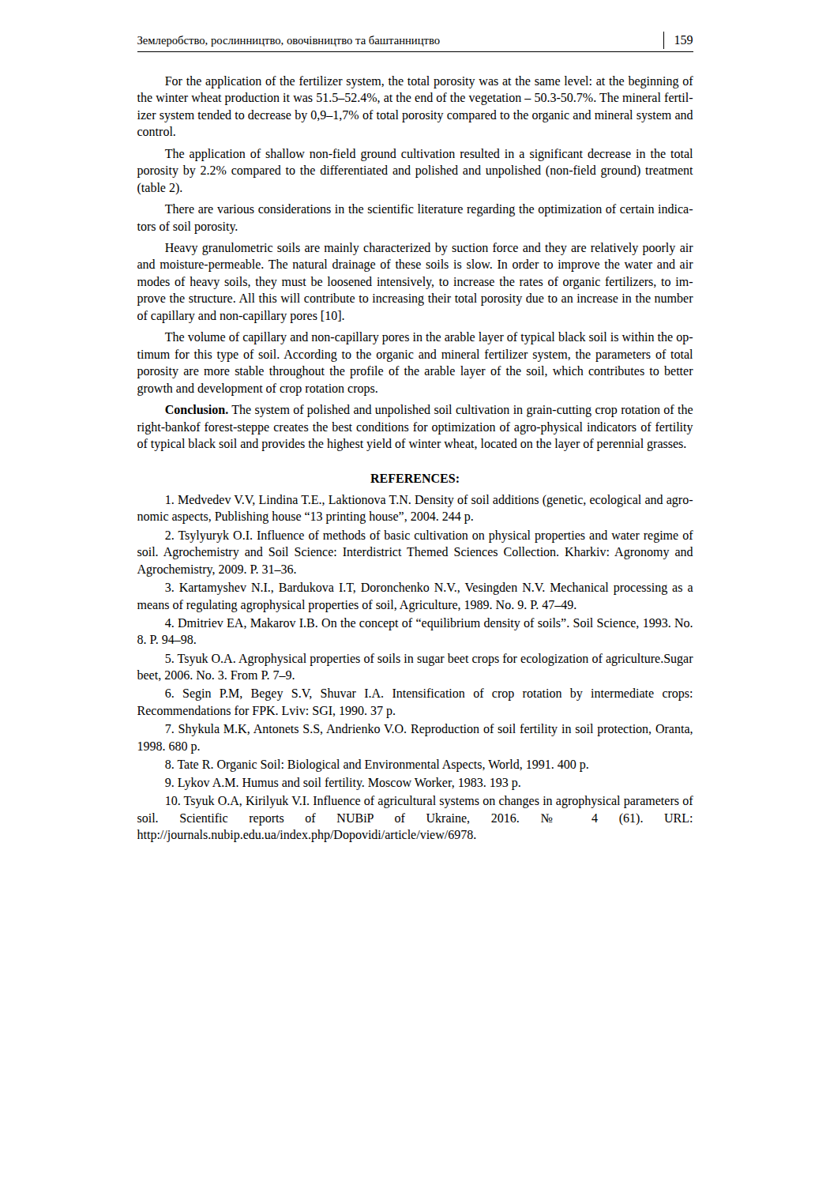Землеробство, рослинництво, овочівництво та баштанництво 159
For the application of the fertilizer system, the total porosity was at the same level: at the beginning of the winter wheat production it was 51.5–52.4%, at the end of the vegetation – 50.3-50.7%. The mineral fertilizer system tended to decrease by 0,9–1,7% of total porosity compared to the organic and mineral system and control.
The application of shallow non-field ground cultivation resulted in a significant decrease in the total porosity by 2.2% compared to the differentiated and polished and unpolished (non-field ground) treatment (table 2).
There are various considerations in the scientific literature regarding the optimization of certain indicators of soil porosity.
Heavy granulometric soils are mainly characterized by suction force and they are relatively poorly air and moisture-permeable. The natural drainage of these soils is slow. In order to improve the water and air modes of heavy soils, they must be loosened intensively, to increase the rates of organic fertilizers, to improve the structure. All this will contribute to increasing their total porosity due to an increase in the number of capillary and non-capillary pores [10].
The volume of capillary and non-capillary pores in the arable layer of typical black soil is within the optimum for this type of soil. According to the organic and mineral fertilizer system, the parameters of total porosity are more stable throughout the profile of the arable layer of the soil, which contributes to better growth and development of crop rotation crops.
Conclusion. The system of polished and unpolished soil cultivation in grain-cutting crop rotation of the right-bankof forest-steppe creates the best conditions for optimization of agro-physical indicators of fertility of typical black soil and provides the highest yield of winter wheat, located on the layer of perennial grasses.
References:
1. Medvedev V.V, Lindina T.E., Laktionova T.N. Density of soil additions (genetic, ecological and agronomic aspects, Publishing house “13 printing house”, 2004. 244 p.
2. Tsylyuryk O.I. Influence of methods of basic cultivation on physical properties and water regime of soil. Agrochemistry and Soil Science: Interdistrict Themed Sciences Collection. Kharkiv: Agronomy and Agrochemistry, 2009. P. 31–36.
3. Kartamyshev N.I., Bardukova I.T, Doronchenko N.V., Vesingden N.V. Mechanical processing as a means of regulating agrophysical properties of soil, Agriculture, 1989. No. 9. P. 47–49.
4. Dmitriev EA, Makarov I.B. On the concept of “equilibrium density of soils”. Soil Science, 1993. No. 8. P. 94–98.
5. Tsyuk O.A. Agrophysical properties of soils in sugar beet crops for ecologization of agriculture.Sugar beet, 2006. No. 3. From P. 7–9.
6. Segin P.M, Begey S.V, Shuvar I.A. Intensification of crop rotation by intermediate crops: Recommendations for FPK. Lviv: SGI, 1990. 37 p.
7. Shykula M.K, Antonets S.S, Andrienko V.O. Reproduction of soil fertility in soil protection, Oranta, 1998. 680 p.
8. Tate R. Organic Soil: Biological and Environmental Aspects, World, 1991. 400 p.
9. Lykov A.M. Humus and soil fertility. Moscow Worker, 1983. 193 p.
10. Tsyuk O.A, Kirilyuk V.I. Influence of agricultural systems on changes in agrophysical parameters of soil. Scientific reports of NUBiP of Ukraine, 2016. № 4 (61). URL: http://journals.nubip.edu.ua/index.php/Dopovidi/article/view/6978.